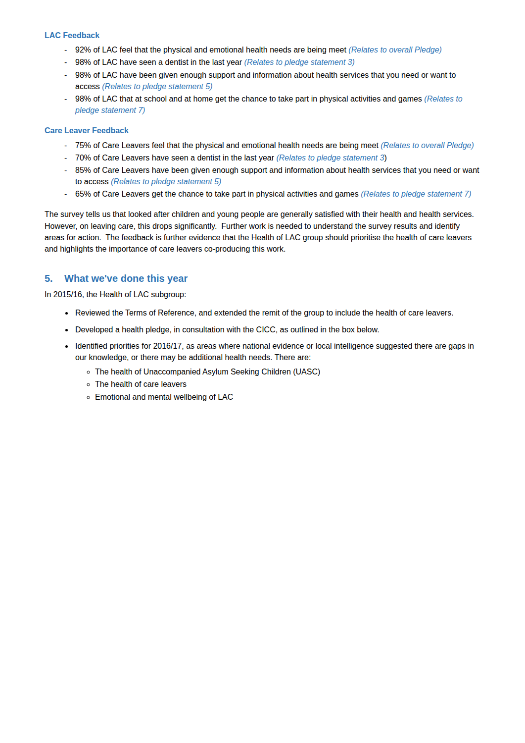LAC Feedback
92% of LAC feel that the physical and emotional health needs are being meet (Relates to overall Pledge)
98% of LAC have seen a dentist in the last year (Relates to pledge statement 3)
98% of LAC have been given enough support and information about health services that you need or want to access (Relates to pledge statement 5)
98% of LAC that at school and at home get the chance to take part in physical activities and games (Relates to pledge statement 7)
Care Leaver Feedback
75% of Care Leavers feel that the physical and emotional health needs are being meet (Relates to overall Pledge)
70% of Care Leavers have seen a dentist in the last year (Relates to pledge statement 3)
85% of Care Leavers have been given enough support and information about health services that you need or want to access (Relates to pledge statement 5)
65% of Care Leavers get the chance to take part in physical activities and games (Relates to pledge statement 7)
The survey tells us that looked after children and young people are generally satisfied with their health and health services. However, on leaving care, this drops significantly. Further work is needed to understand the survey results and identify areas for action. The feedback is further evidence that the Health of LAC group should prioritise the health of care leavers and highlights the importance of care leavers co-producing this work.
5. What we've done this year
In 2015/16, the Health of LAC subgroup:
Reviewed the Terms of Reference, and extended the remit of the group to include the health of care leavers.
Developed a health pledge, in consultation with the CICC, as outlined in the box below.
Identified priorities for 2016/17, as areas where national evidence or local intelligence suggested there are gaps in our knowledge, or there may be additional health needs. There are:
The health of Unaccompanied Asylum Seeking Children (UASC)
The health of care leavers
Emotional and mental wellbeing of LAC